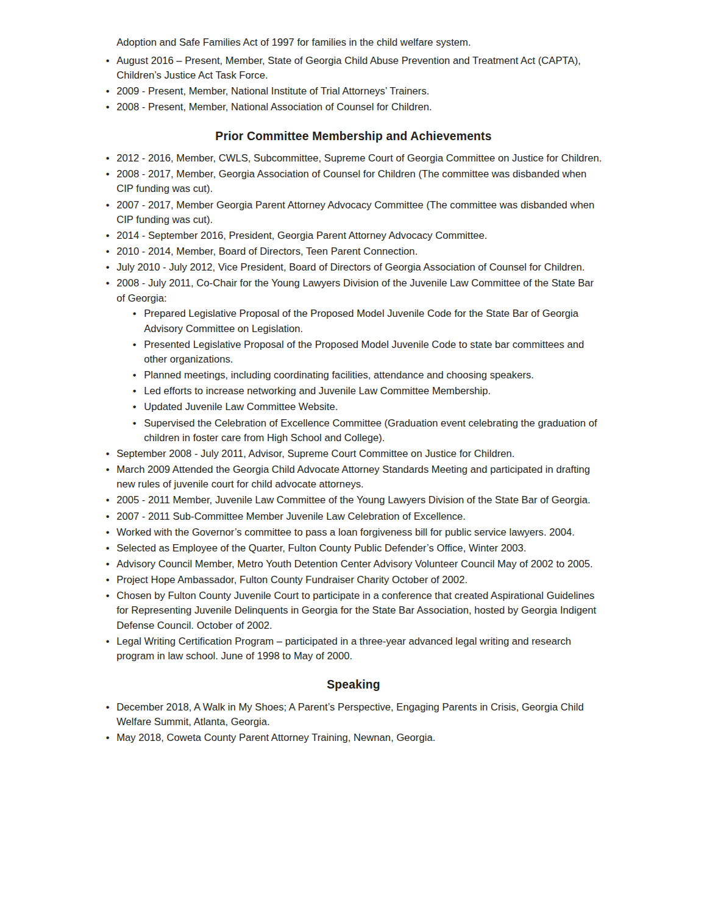Adoption and Safe Families Act of 1997 for families in the child welfare system.
August 2016 – Present, Member, State of Georgia Child Abuse Prevention and Treatment Act (CAPTA), Children’s Justice Act Task Force.
2009 - Present, Member, National Institute of Trial Attorneys’ Trainers.
2008 - Present, Member, National Association of Counsel for Children.
Prior Committee Membership and Achievements
2012 - 2016, Member, CWLS, Subcommittee, Supreme Court of Georgia Committee on Justice for Children.
2008 - 2017, Member, Georgia Association of Counsel for Children (The committee was disbanded when CIP funding was cut).
2007 - 2017, Member Georgia Parent Attorney Advocacy Committee (The committee was disbanded when CIP funding was cut).
2014 - September 2016, President, Georgia Parent Attorney Advocacy Committee.
2010 - 2014, Member, Board of Directors, Teen Parent Connection.
July 2010 - July 2012, Vice President, Board of Directors of Georgia Association of Counsel for Children.
2008 - July 2011, Co-Chair for the Young Lawyers Division of the Juvenile Law Committee of the State Bar of Georgia:
Prepared Legislative Proposal of the Proposed Model Juvenile Code for the State Bar of Georgia Advisory Committee on Legislation.
Presented Legislative Proposal of the Proposed Model Juvenile Code to state bar committees and other organizations.
Planned meetings, including coordinating facilities, attendance and choosing speakers.
Led efforts to increase networking and Juvenile Law Committee Membership.
Updated Juvenile Law Committee Website.
Supervised the Celebration of Excellence Committee (Graduation event celebrating the graduation of children in foster care from High School and College).
September 2008 - July 2011, Advisor, Supreme Court Committee on Justice for Children.
March 2009 Attended the Georgia Child Advocate Attorney Standards Meeting and participated in drafting new rules of juvenile court for child advocate attorneys.
2005 - 2011 Member, Juvenile Law Committee of the Young Lawyers Division of the State Bar of Georgia.
2007 - 2011 Sub-Committee Member Juvenile Law Celebration of Excellence.
Worked with the Governor’s committee to pass a loan forgiveness bill for public service lawyers. 2004.
Selected as Employee of the Quarter, Fulton County Public Defender’s Office, Winter 2003.
Advisory Council Member, Metro Youth Detention Center Advisory Volunteer Council May of 2002 to 2005.
Project Hope Ambassador, Fulton County Fundraiser Charity October of 2002.
Chosen by Fulton County Juvenile Court to participate in a conference that created Aspirational Guidelines for Representing Juvenile Delinquents in Georgia for the State Bar Association, hosted by Georgia Indigent Defense Council. October of 2002.
Legal Writing Certification Program – participated in a three-year advanced legal writing and research program in law school. June of 1998 to May of 2000.
Speaking
December 2018, A Walk in My Shoes; A Parent’s Perspective, Engaging Parents in Crisis, Georgia Child Welfare Summit, Atlanta, Georgia.
May 2018, Coweta County Parent Attorney Training, Newnan, Georgia.